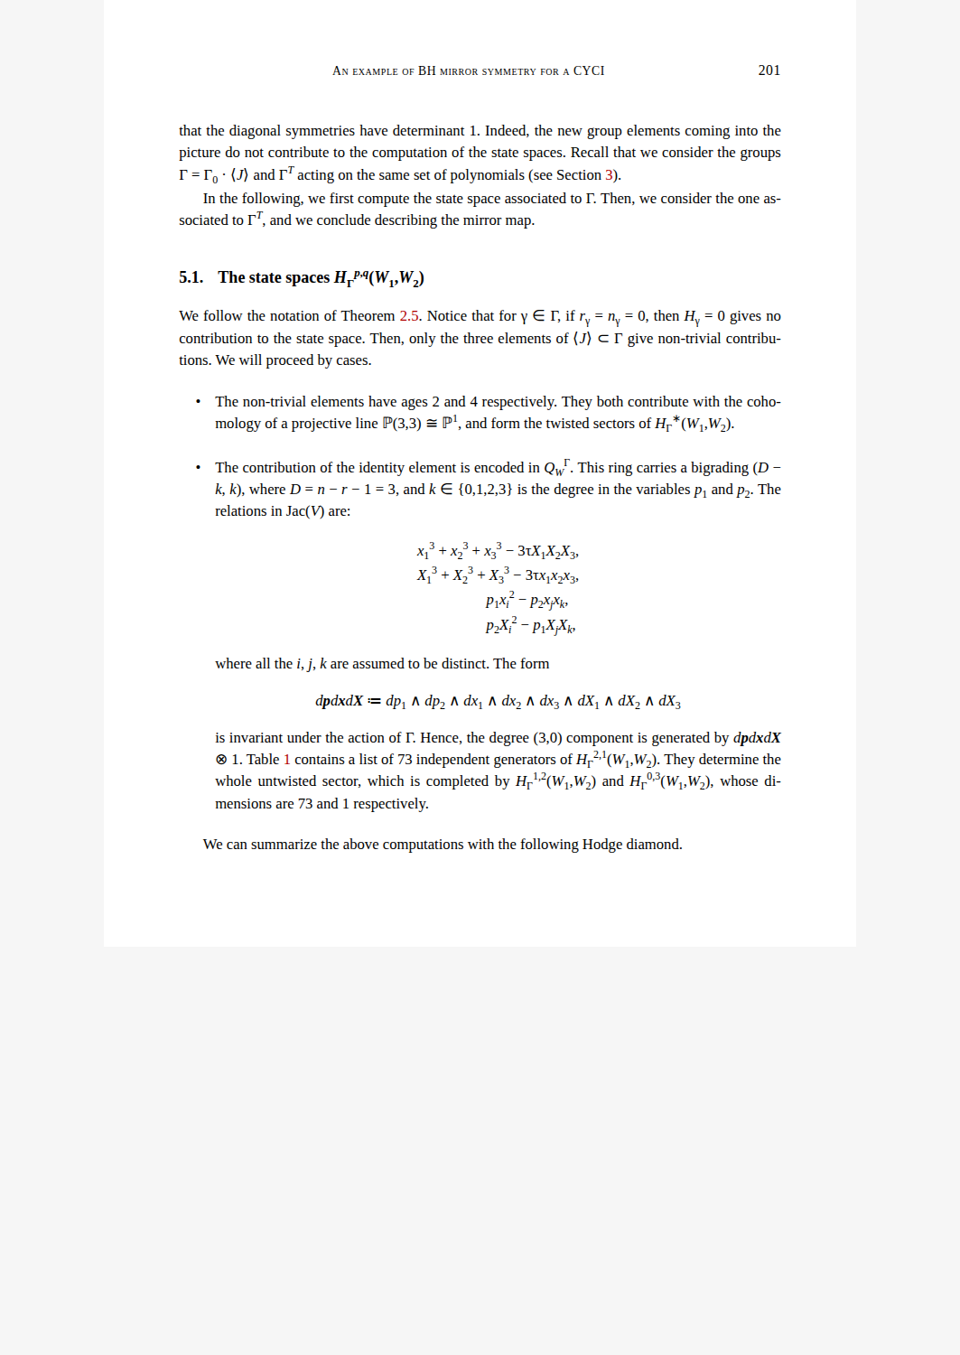An example of BH mirror symmetry for a CYCI 201
that the diagonal symmetries have determinant 1. Indeed, the new group elements coming into the picture do not contribute to the computation of the state spaces. Recall that we consider the groups Γ = Γ0 · ⟨J⟩ and ΓT acting on the same set of polynomials (see Section 3).
In the following, we first compute the state space associated to Γ. Then, we consider the one associated to ΓT, and we conclude describing the mirror map.
5.1. The state spaces HΓp,q(W1,W2)
We follow the notation of Theorem 2.5. Notice that for γ ∈ Γ, if rγ = nγ = 0, then Hγ = 0 gives no contribution to the state space. Then, only the three elements of ⟨J⟩ ⊂ Γ give non-trivial contributions. We will proceed by cases.
The non-trivial elements have ages 2 and 4 respectively. They both contribute with the cohomology of a projective line ℙ(3,3) ≅ ℙ1, and form the twisted sectors of HΓ∗(W1,W2).
The contribution of the identity element is encoded in QWΓ. This ring carries a bigrading (D − k, k), where D = n − r − 1 = 3, and k ∈ {0,1,2,3} is the degree in the variables p1 and p2. The relations in Jac(V) are:
x13 + x23 + x33 − 3τX1X2X3,
X13 + X23 + X33 − 3τx1x2x3,
p1xi2 − p2xjxk,
p2Xi2 − p1XjXk,
where all the i, j, k are assumed to be distinct. The form
dpdxdX ≔ dp1 ∧ dp2 ∧ dx1 ∧ dx2 ∧ dx3 ∧ dX1 ∧ dX2 ∧ dX3
is invariant under the action of Γ. Hence, the degree (3,0) component is generated by dpdxdX ⊗ 1. Table 1 contains a list of 73 independent generators of HΓ2,1(W1,W2). They determine the whole untwisted sector, which is completed by HΓ1,2(W1,W2) and HΓ0,3(W1,W2), whose dimensions are 73 and 1 respectively.
We can summarize the above computations with the following Hodge diamond.